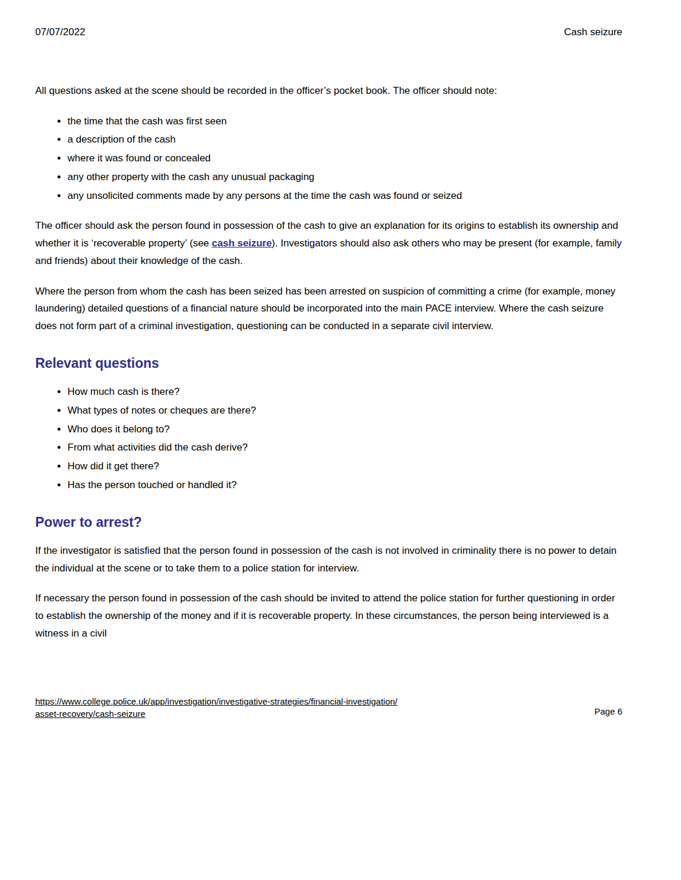07/07/2022
Cash seizure
All questions asked at the scene should be recorded in the officer’s pocket book. The officer should note:
the time that the cash was first seen
a description of the cash
where it was found or concealed
any other property with the cash any unusual packaging
any unsolicited comments made by any persons at the time the cash was found or seized
The officer should ask the person found in possession of the cash to give an explanation for its origins to establish its ownership and whether it is ‘recoverable property’ (see cash seizure). Investigators should also ask others who may be present (for example, family and friends) about their knowledge of the cash.
Where the person from whom the cash has been seized has been arrested on suspicion of committing a crime (for example, money laundering) detailed questions of a financial nature should be incorporated into the main PACE interview. Where the cash seizure does not form part of a criminal investigation, questioning can be conducted in a separate civil interview.
Relevant questions
How much cash is there?
What types of notes or cheques are there?
Who does it belong to?
From what activities did the cash derive?
How did it get there?
Has the person touched or handled it?
Power to arrest?
If the investigator is satisfied that the person found in possession of the cash is not involved in criminality there is no power to detain the individual at the scene or to take them to a police station for interview.
If necessary the person found in possession of the cash should be invited to attend the police station for further questioning in order to establish the ownership of the money and if it is recoverable property. In these circumstances, the person being interviewed is a witness in a civil
https://www.college.police.uk/app/investigation/investigative-strategies/financial-investigation/asset-recovery/cash-seizure
Page 6